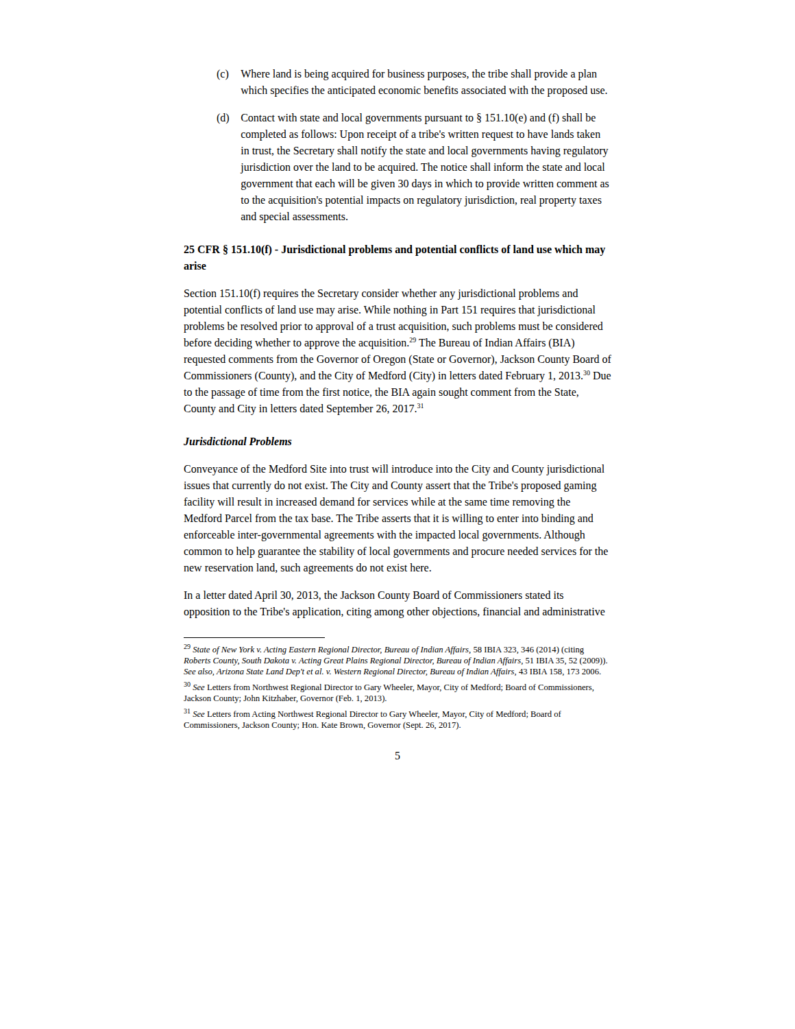(c)
Where land is being acquired for business purposes, the tribe shall provide a plan which specifies the anticipated economic benefits associated with the proposed use.
(d)
Contact with state and local governments pursuant to § 151.10(e) and (f) shall be completed as follows: Upon receipt of a tribe's written request to have lands taken in trust, the Secretary shall notify the state and local governments having regulatory jurisdiction over the land to be acquired. The notice shall inform the state and local government that each will be given 30 days in which to provide written comment as to the acquisition's potential impacts on regulatory jurisdiction, real property taxes and special assessments.
25 CFR § 151.10(f) - Jurisdictional problems and potential conflicts of land use which may arise
Section 151.10(f) requires the Secretary consider whether any jurisdictional problems and potential conflicts of land use may arise. While nothing in Part 151 requires that jurisdictional problems be resolved prior to approval of a trust acquisition, such problems must be considered before deciding whether to approve the acquisition.29 The Bureau of Indian Affairs (BIA) requested comments from the Governor of Oregon (State or Governor), Jackson County Board of Commissioners (County), and the City of Medford (City) in letters dated February 1, 2013.30 Due to the passage of time from the first notice, the BIA again sought comment from the State, County and City in letters dated September 26, 2017.31
Jurisdictional Problems
Conveyance of the Medford Site into trust will introduce into the City and County jurisdictional issues that currently do not exist. The City and County assert that the Tribe's proposed gaming facility will result in increased demand for services while at the same time removing the Medford Parcel from the tax base. The Tribe asserts that it is willing to enter into binding and enforceable inter-governmental agreements with the impacted local governments. Although common to help guarantee the stability of local governments and procure needed services for the new reservation land, such agreements do not exist here.
In a letter dated April 30, 2013, the Jackson County Board of Commissioners stated its opposition to the Tribe's application, citing among other objections, financial and administrative
29 State of New York v. Acting Eastern Regional Director, Bureau of Indian Affairs, 58 IBIA 323, 346 (2014) (citing Roberts County, South Dakota v. Acting Great Plains Regional Director, Bureau of Indian Affairs, 51 IBIA 35, 52 (2009)). See also, Arizona State Land Dep't et al. v. Western Regional Director, Bureau of Indian Affairs, 43 IBIA 158, 173 2006.
30 See Letters from Northwest Regional Director to Gary Wheeler, Mayor, City of Medford; Board of Commissioners, Jackson County; John Kitzhaber, Governor (Feb. 1, 2013).
31 See Letters from Acting Northwest Regional Director to Gary Wheeler, Mayor, City of Medford; Board of Commissioners, Jackson County; Hon. Kate Brown, Governor (Sept. 26, 2017).
5